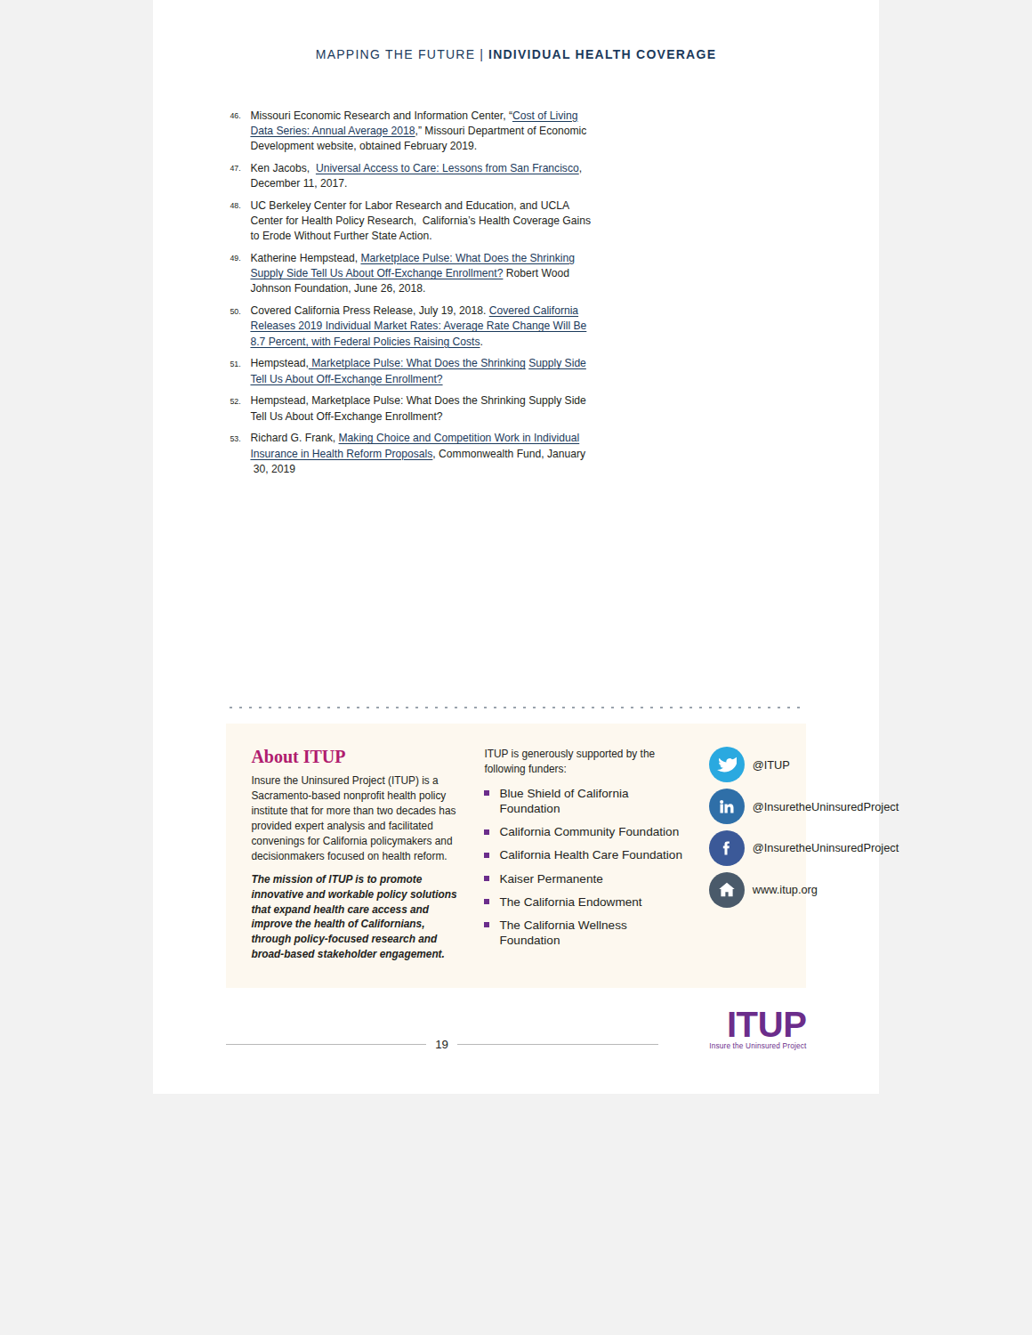MAPPING THE FUTURE|INDIVIDUAL HEALTH COVERAGE
Missouri Economic Research and Information Center, “Cost of Living Data Series: Annual Average 2018,” Missouri Department of Economic Development website, obtained February 2019.
Ken Jacobs, Universal Access to Care: Lessons from San Francisco, December 11, 2017.
UC Berkeley Center for Labor Research and Education, and UCLA Center for Health Policy Research, California’s Health Coverage Gains to Erode Without Further State Action.
Katherine Hempstead, Marketplace Pulse: What Does the Shrinking Supply Side Tell Us About Off-Exchange Enrollment? Robert Wood Johnson Foundation, June 26, 2018.
Covered California Press Release, July 19, 2018. Covered California Releases 2019 Individual Market Rates: Average Rate Change Will Be 8.7 Percent, with Federal Policies Raising Costs.
Hempstead, Marketplace Pulse: What Does the Shrinking Supply Side Tell Us About Off-Exchange Enrollment?
Hempstead, Marketplace Pulse: What Does the Shrinking Supply Side Tell Us About Off-Exchange Enrollment?
Richard G. Frank, Making Choice and Competition Work in Individual Insurance in Health Reform Proposals, Commonwealth Fund, January
30, 2019
About ITUP
Insure the Uninsured Project (ITUP) is a Sacramento-based nonprofit health policy institute that for more than two decades has provided expert analysis and facilitated convenings for California policymakers and decisionmakers focused on health reform.
The mission of ITUP is to promote innovative and workable policy solutions that expand health care access and improve the health of Californians, through policy-focused research and broad-based stakeholder engagement.
ITUP is generously supported by the following funders:
Blue Shield of California Foundation
California Community Foundation
California Health Care Foundation
Kaiser Permanente
The California Endowment
The California Wellness Foundation
@ITUP
@InsuretheUninsuredProject
@InsuretheUninsuredProject
www.itup.org
19
ITUP
Insure the Uninsured Project